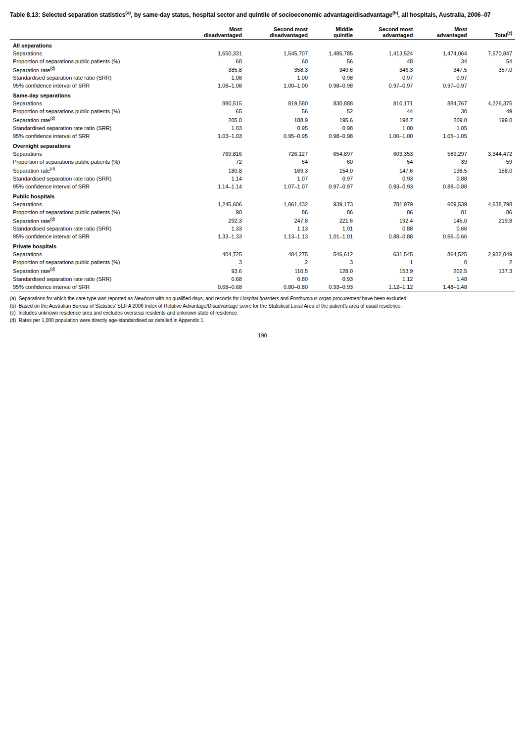Table 8.13: Selected separation statistics(a), by same-day status, hospital sector and quintile of socioeconomic advantage/disadvantage(b), all hospitals, Australia, 2006–07
| | Most disadvantaged | Second most disadvantaged | Middle quintile | Second most advantaged | Most advantaged | Total (c) |
| --- | --- | --- | --- | --- | --- | --- |
| All separations |
| Separations | 1,650,331 | 1,545,707 | 1,485,785 | 1,413,524 | 1,474,064 | 7,570,847 |
| Proportion of separations public patients (%) | 68 | 60 | 56 | 48 | 34 | 54 |
| Separation rate (d) | 385.8 | 358.3 | 349.6 | 346.3 | 347.5 | 357.0 |
| Standardised separation rate ratio (SRR) | 1.08 | 1.00 | 0.98 | 0.97 | 0.97 | |
| 95% confidence interval of SRR | 1.08–1.08 | 1.00–1.00 | 0.98–0.98 | 0.97–0.97 | 0.97–0.97 | |
| Same-day separations |
| Separations | 880,515 | 819,580 | 830,888 | 810,171 | 884,767 | 4,226,375 |
| Proportion of separations public patients (%) | 65 | 56 | 52 | 44 | 30 | 49 |
| Separation rate (d) | 205.0 | 188.9 | 195.6 | 198.7 | 209.0 | 199.0 |
| Standardised separation rate ratio (SRR) | 1.03 | 0.95 | 0.98 | 1.00 | 1.05 | |
| 95% confidence interval of SRR | 1.03–1.03 | 0.95–0.95 | 0.98–0.98 | 1.00–1.00 | 1.05–1.05 | |
| Overnight separations |
| Separations | 769,816 | 726,127 | 654,897 | 603,353 | 589,297 | 3,344,472 |
| Proportion of separations public patients (%) | 72 | 64 | 60 | 54 | 39 | 59 |
| Separation rate (d) | 180.8 | 169.3 | 154.0 | 147.6 | 138.5 | 158.0 |
| Standardised separation rate ratio (SRR) | 1.14 | 1.07 | 0.97 | 0.93 | 0.88 | |
| 95% confidence interval of SRR | 1.14–1.14 | 1.07–1.07 | 0.97–0.97 | 0.93–0.93 | 0.88–0.88 | |
| Public hospitals |
| Separations | 1,245,606 | 1,061,432 | 939,173 | 781,979 | 609,539 | 4,638,798 |
| Proportion of separations public patients (%) | 90 | 86 | 86 | 86 | 81 | 86 |
| Separation rate (d) | 292.3 | 247.8 | 221.6 | 192.4 | 145.0 | 219.8 |
| Standardised separation rate ratio (SRR) | 1.33 | 1.13 | 1.01 | 0.88 | 0.66 | |
| 95% confidence interval of SRR | 1.33–1.33 | 1.13–1.13 | 1.01–1.01 | 0.88–0.88 | 0.66–0.66 | |
| Private hospitals |
| Separations | 404,725 | 484,275 | 546,612 | 631,545 | 864,525 | 2,932,049 |
| Proportion of separations public patients (%) | 3 | 2 | 3 | 1 | 0 | 2 |
| Separation rate (d) | 93.6 | 110.5 | 128.0 | 153.9 | 202.5 | 137.3 |
| Standardised separation rate ratio (SRR) | 0.68 | 0.80 | 0.93 | 1.12 | 1.48 | |
| 95% confidence interval of SRR | 0.68–0.68 | 0.80–0.80 | 0.93–0.93 | 1.12–1.12 | 1.48–1.48 | |
(a) Separations for which the care type was reported as Newborn with no qualified days, and records for Hospital boarders and Posthumous organ procurement have been excluded.
(b) Based on the Australian Bureau of Statistics' SEIFA 2006 Index of Relative Advantage/Disadvantage score for the Statistical Local Area of the patient's area of usual residence.
(c) Includes unknown residence area and excludes overseas residents and unknown state of residence.
(d) Rates per 1,000 population were directly age-standardised as detailed in Appendix 1.
190